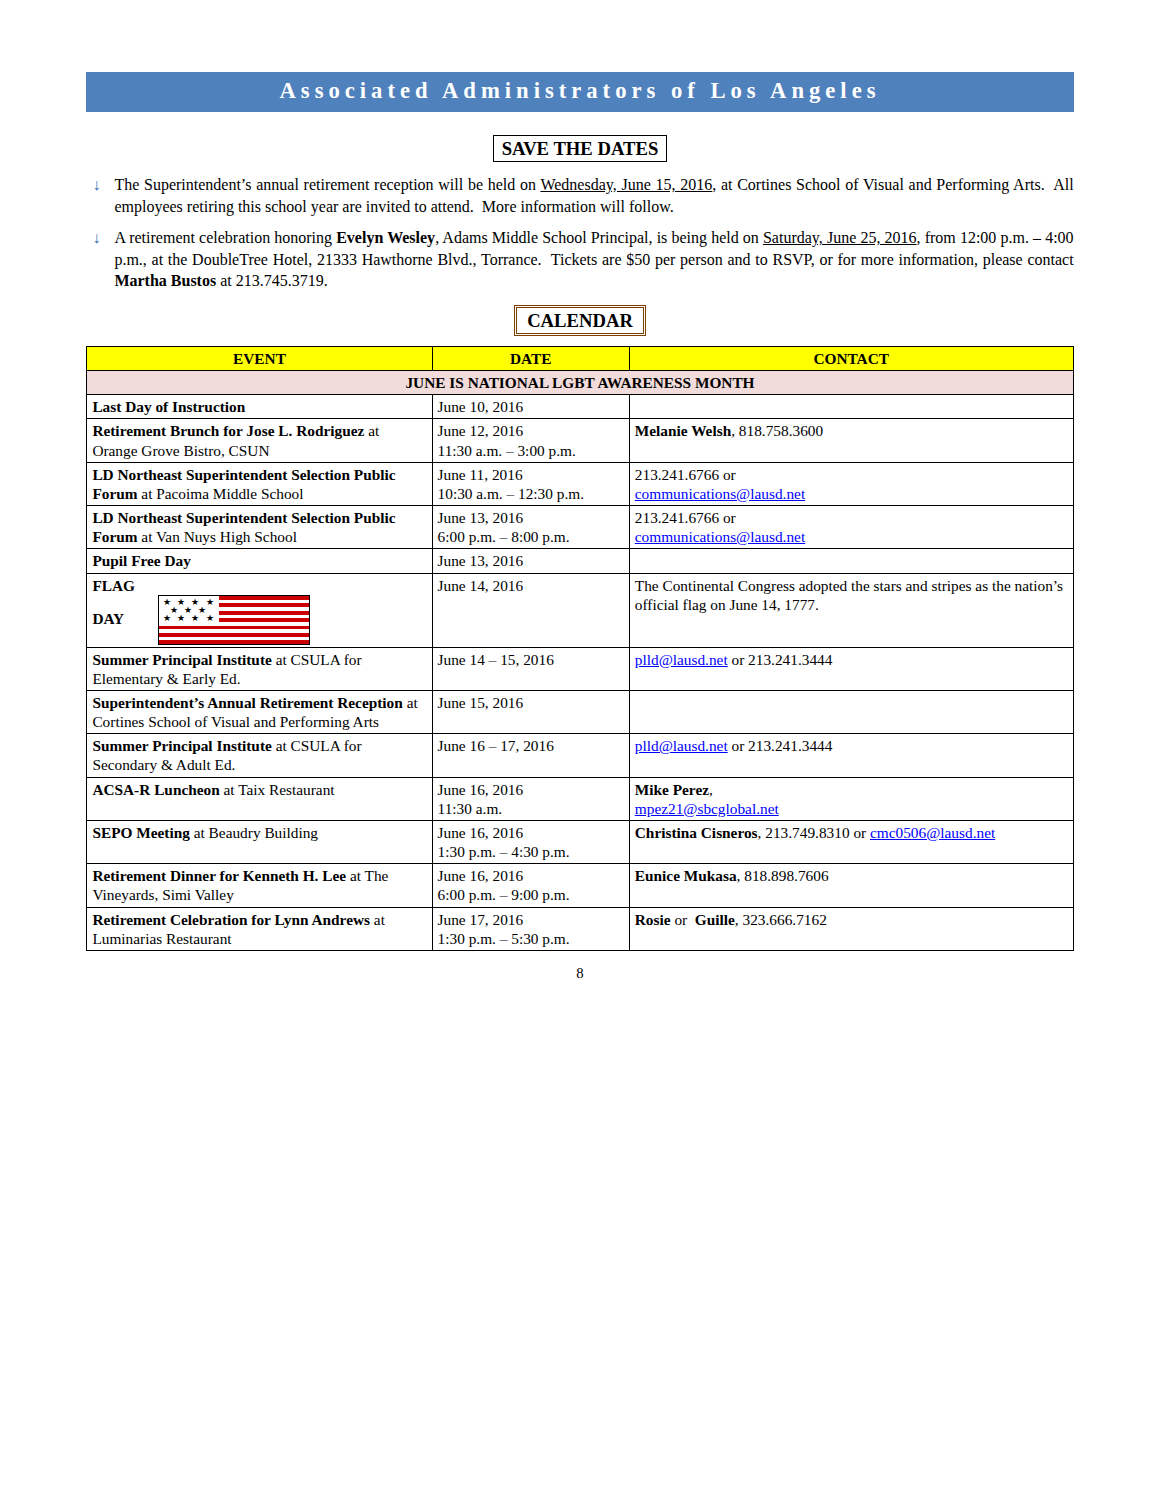Associated Administrators of Los Angeles
SAVE THE DATES
The Superintendent’s annual retirement reception will be held on Wednesday, June 15, 2016, at Cortines School of Visual and Performing Arts. All employees retiring this school year are invited to attend. More information will follow.
A retirement celebration honoring Evelyn Wesley, Adams Middle School Principal, is being held on Saturday, June 25, 2016, from 12:00 p.m. – 4:00 p.m., at the DoubleTree Hotel, 21333 Hawthorne Blvd., Torrance. Tickets are $50 per person and to RSVP, or for more information, please contact Martha Bustos at 213.745.3719.
CALENDAR
| EVENT | DATE | CONTACT |
| --- | --- | --- |
| JUNE IS NATIONAL LGBT AWARENESS MONTH |
| Last Day of Instruction | June 10, 2016 | |
| Retirement Brunch for Jose L. Rodriguez at Orange Grove Bistro, CSUN | June 12, 2016 11:30 a.m. – 3:00 p.m. | Melanie Welsh , 818.758.3600 |
| LD Northeast Superintendent Selection Public Forum at Pacoima Middle School | June 11, 2016 10:30 a.m. – 12:30 p.m. | 213.241.6766 or communications@lausd.net |
| LD Northeast Superintendent Selection Public Forum at Van Nuys High School | June 13, 2016 6:00 p.m. – 8:00 p.m. | 213.241.6766 or communications@lausd.net |
| Pupil Free Day | June 13, 2016 | |
| FLAG DAY ★ ★ ★ ★ ★ ★ ★ ★ ★ ★ ★ | June 14, 2016 | The Continental Congress adopted the stars and stripes as the nation’s official flag on June 14, 1777. |
| Summer Principal Institute at CSULA for Elementary & Early Ed. | June 14 – 15, 2016 | plld@lausd.net or 213.241.3444 |
| Superintendent’s Annual Retirement Reception at Cortines School of Visual and Performing Arts | June 15, 2016 | |
| Summer Principal Institute at CSULA for Secondary & Adult Ed. | June 16 – 17, 2016 | plld@lausd.net or 213.241.3444 |
| ACSA-R Luncheon at Taix Restaurant | June 16, 2016 11:30 a.m. | Mike Perez , mpez21@sbcglobal.net |
| SEPO Meeting at Beaudry Building | June 16, 2016 1:30 p.m. – 4:30 p.m. | Christina Cisneros , 213.749.8310 or cmc0506@lausd.net |
| Retirement Dinner for Kenneth H. Lee at The Vineyards, Simi Valley | June 16, 2016 6:00 p.m. – 9:00 p.m. | Eunice Mukasa , 818.898.7606 |
| Retirement Celebration for Lynn Andrews at Luminarias Restaurant | June 17, 2016 1:30 p.m. – 5:30 p.m. | Rosie or Guille , 323.666.7162 |
8